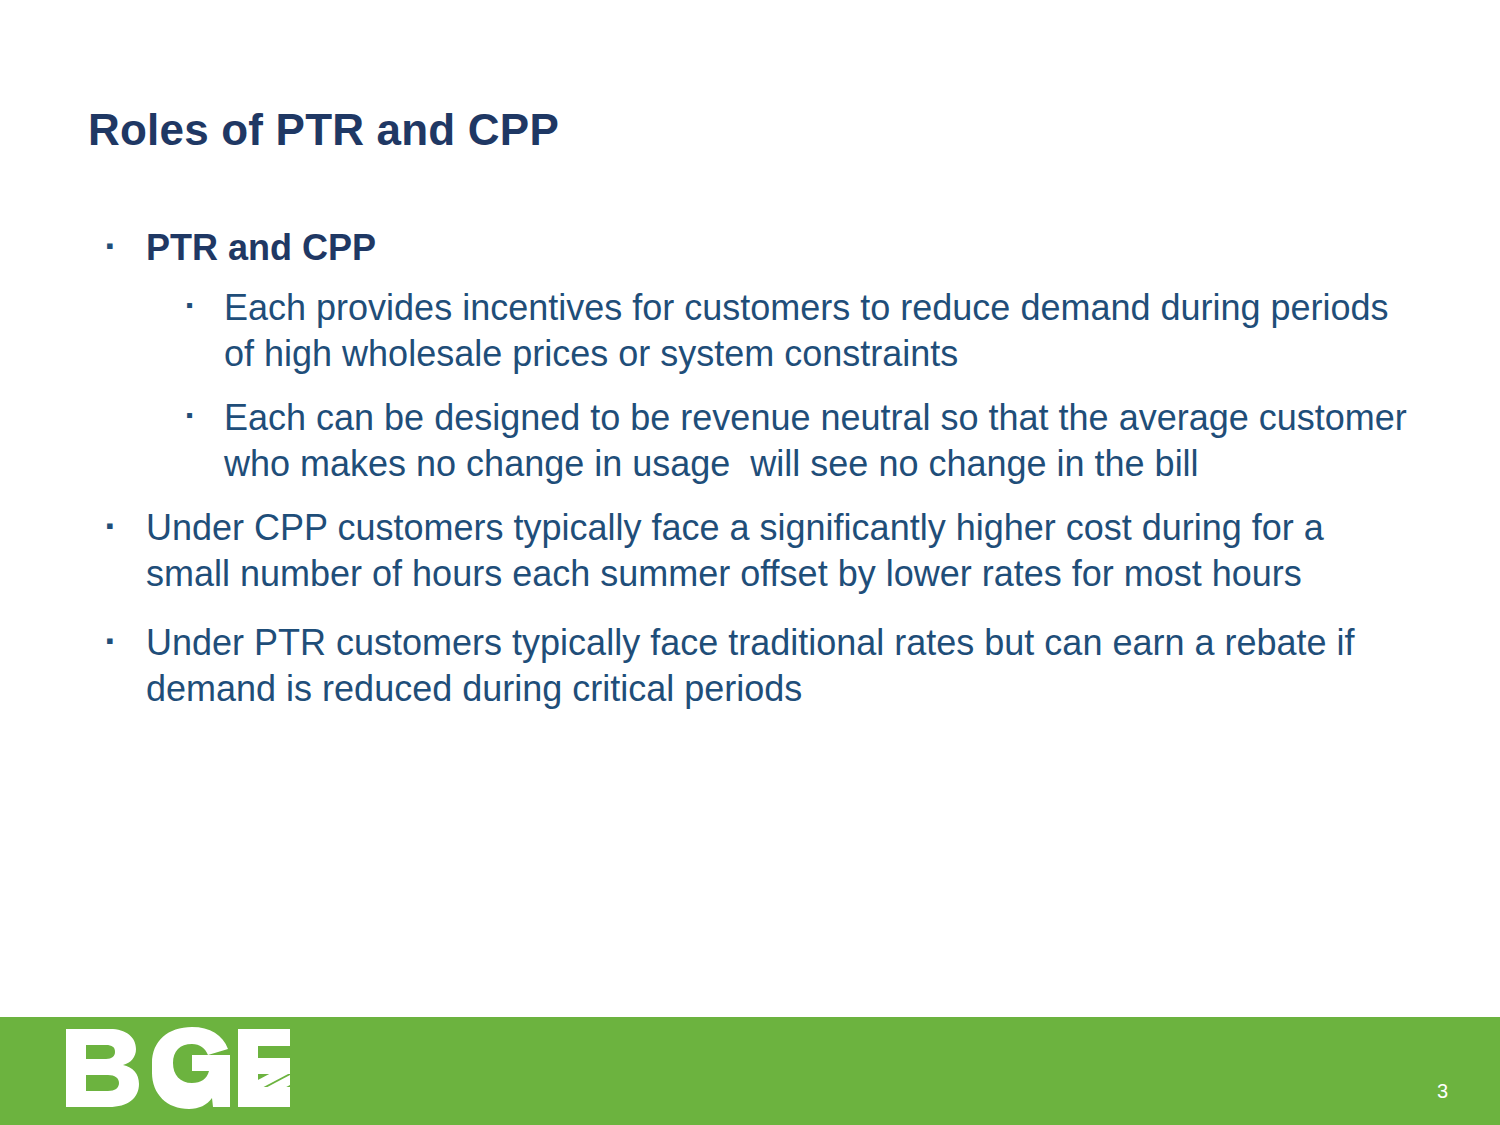Roles of PTR and CPP
PTR and CPP
Each provides incentives for customers to reduce demand during periods of high wholesale prices or system constraints
Each can be designed to be revenue neutral so that the average customer who makes no change in usage will see no change in the bill
Under CPP customers typically face a significantly higher cost during for a small number of hours each summer offset by lower rates for most hours
Under PTR customers typically face traditional rates but can earn a rebate if demand is reduced during critical periods
®
3